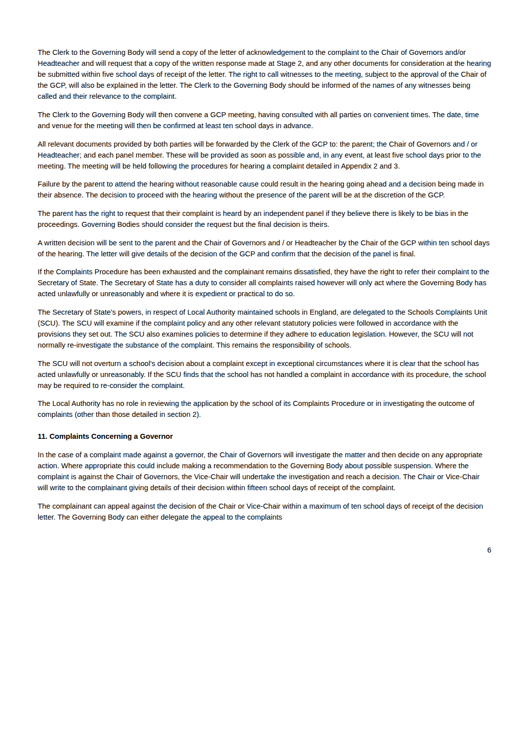The Clerk to the Governing Body will send a copy of the letter of acknowledgement to the complaint to the Chair of Governors and/or Headteacher and will request that a copy of the written response made at Stage 2, and any other documents for consideration at the hearing be submitted within five school days of receipt of the letter. The right to call witnesses to the meeting, subject to the approval of the Chair of the GCP, will also be explained in the letter. The Clerk to the Governing Body should be informed of the names of any witnesses being called and their relevance to the complaint.
The Clerk to the Governing Body will then convene a GCP meeting, having consulted with all parties on convenient times. The date, time and venue for the meeting will then be confirmed at least ten school days in advance.
All relevant documents provided by both parties will be forwarded by the Clerk of the GCP to: the parent; the Chair of Governors and / or Headteacher; and each panel member. These will be provided as soon as possible and, in any event, at least five school days prior to the meeting. The meeting will be held following the procedures for hearing a complaint detailed in Appendix 2 and 3.
Failure by the parent to attend the hearing without reasonable cause could result in the hearing going ahead and a decision being made in their absence. The decision to proceed with the hearing without the presence of the parent will be at the discretion of the GCP.
The parent has the right to request that their complaint is heard by an independent panel if they believe there is likely to be bias in the proceedings. Governing Bodies should consider the request but the final decision is theirs.
A written decision will be sent to the parent and the Chair of Governors and / or Headteacher by the Chair of the GCP within ten school days of the hearing. The letter will give details of the decision of the GCP and confirm that the decision of the panel is final.
If the Complaints Procedure has been exhausted and the complainant remains dissatisfied, they have the right to refer their complaint to the Secretary of State. The Secretary of State has a duty to consider all complaints raised however will only act where the Governing Body has acted unlawfully or unreasonably and where it is expedient or practical to do so.
The Secretary of State's powers, in respect of Local Authority maintained schools in England, are delegated to the Schools Complaints Unit (SCU). The SCU will examine if the complaint policy and any other relevant statutory policies were followed in accordance with the provisions they set out. The SCU also examines policies to determine if they adhere to education legislation. However, the SCU will not normally re-investigate the substance of the complaint. This remains the responsibility of schools.
The SCU will not overturn a school's decision about a complaint except in exceptional circumstances where it is clear that the school has acted unlawfully or unreasonably. If the SCU finds that the school has not handled a complaint in accordance with its procedure, the school may be required to re-consider the complaint.
The Local Authority has no role in reviewing the application by the school of its Complaints Procedure or in investigating the outcome of complaints (other than those detailed in section 2).
11. Complaints Concerning a Governor
In the case of a complaint made against a governor, the Chair of Governors will investigate the matter and then decide on any appropriate action. Where appropriate this could include making a recommendation to the Governing Body about possible suspension. Where the complaint is against the Chair of Governors, the Vice-Chair will undertake the investigation and reach a decision. The Chair or Vice-Chair will write to the complainant giving details of their decision within fifteen school days of receipt of the complaint.
The complainant can appeal against the decision of the Chair or Vice-Chair within a maximum of ten school days of receipt of the decision letter. The Governing Body can either delegate the appeal to the complaints
6